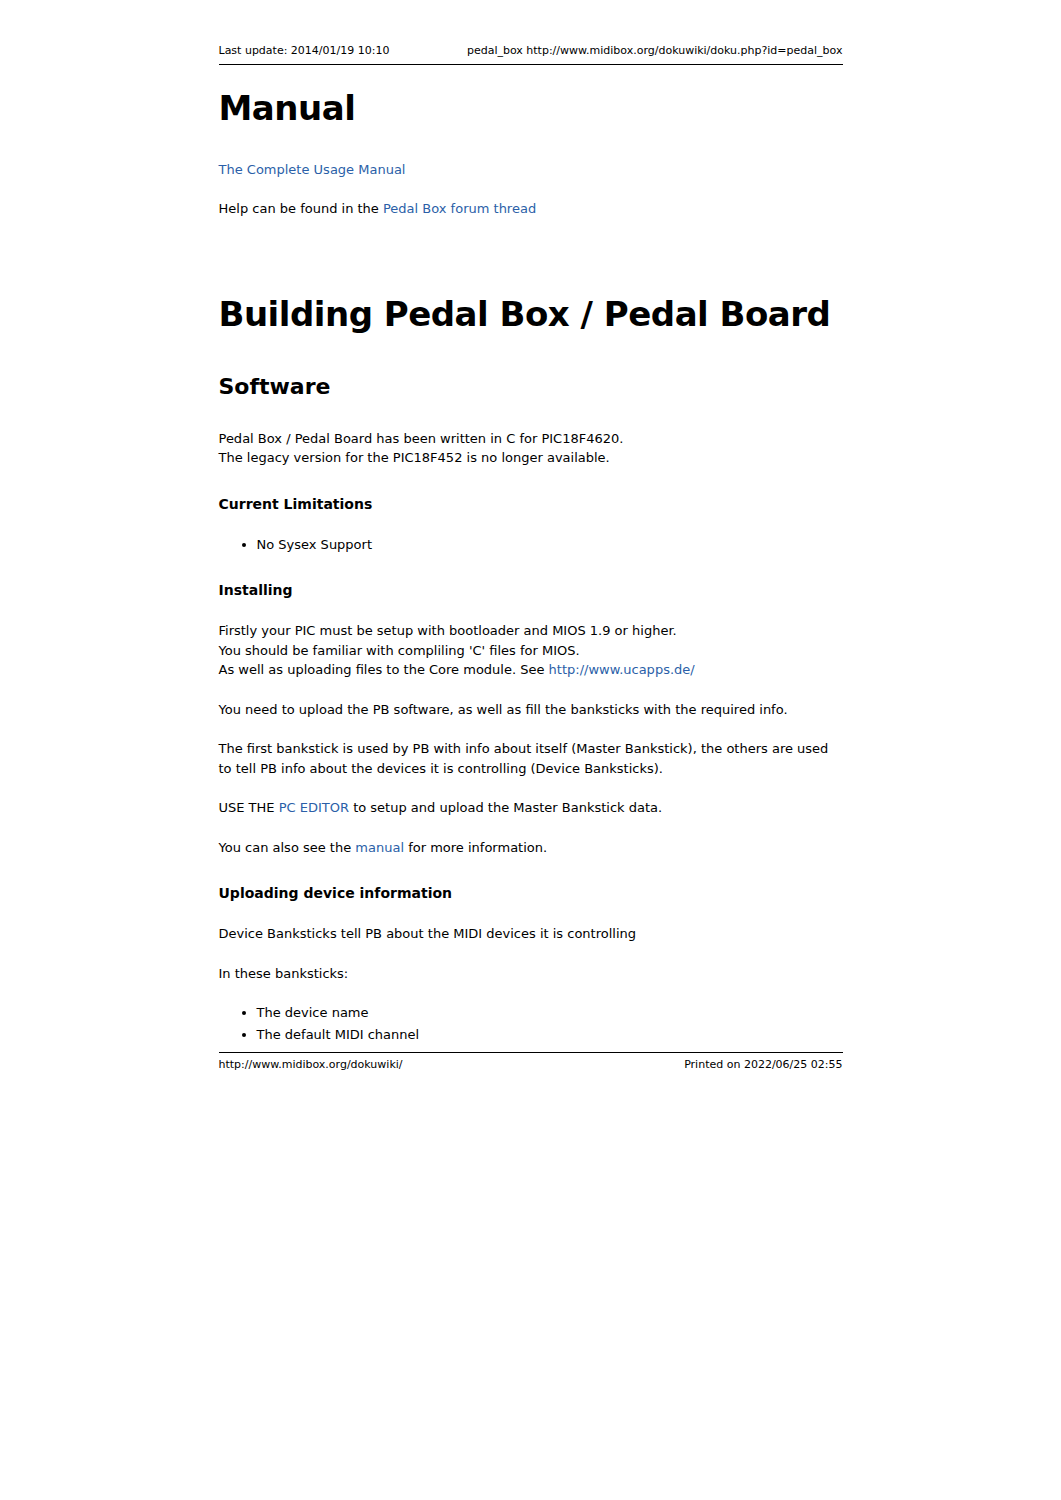Last update: 2014/01/19 10:10
pedal_box http://www.midibox.org/dokuwiki/doku.php?id=pedal_box
Manual
The Complete Usage Manual
Help can be found in the Pedal Box forum thread
Building Pedal Box / Pedal Board
Software
Pedal Box / Pedal Board has been written in C for PIC18F4620.
The legacy version for the PIC18F452 is no longer available.
Current Limitations
No Sysex Support
Installing
Firstly your PIC must be setup with bootloader and MIOS 1.9 or higher.
You should be familiar with compliling 'C' files for MIOS.
As well as uploading files to the Core module. See http://www.ucapps.de/
You need to upload the PB software, as well as fill the banksticks with the required info.
The first bankstick is used by PB with info about itself (Master Bankstick), the others are used to tell PB info about the devices it is controlling (Device Banksticks).
USE THE PC EDITOR to setup and upload the Master Bankstick data.
You can also see the manual for more information.
Uploading device information
Device Banksticks tell PB about the MIDI devices it is controlling
In these banksticks:
The device name
The default MIDI channel
http://www.midibox.org/dokuwiki/
Printed on 2022/06/25 02:55